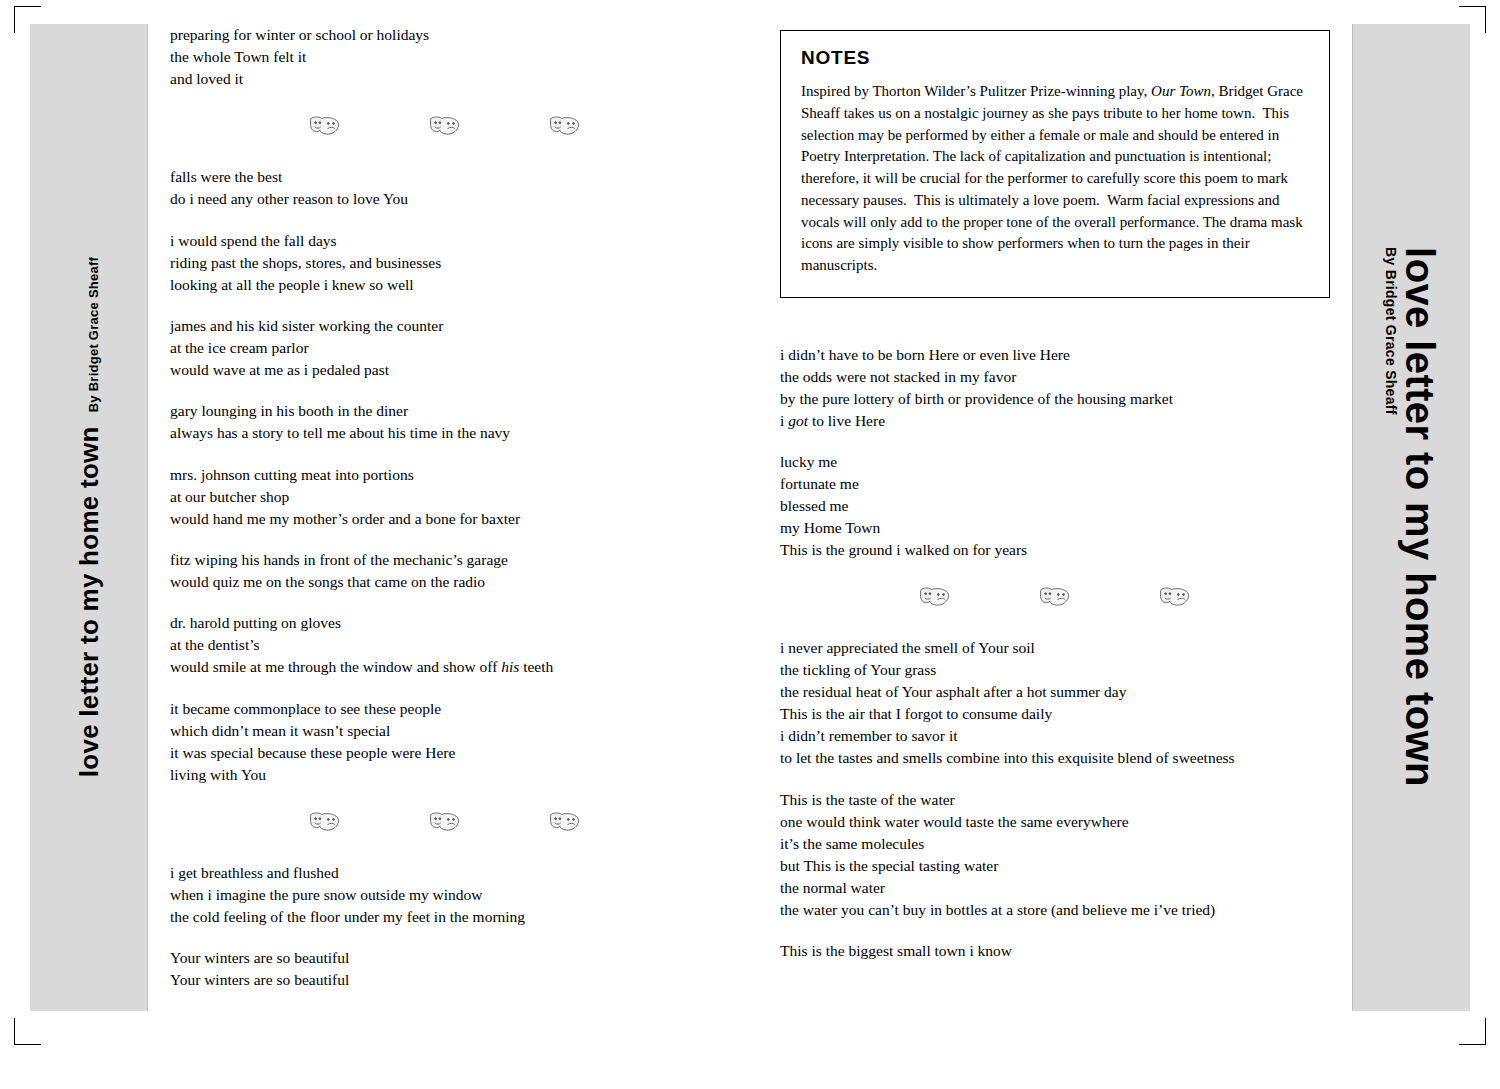love letter to my home town By Bridget Grace Sheaff
love letter to my home town By Bridget Grace Sheaff
love letter to my home town — By Bridget Grace Sheaff
preparing for winter or school or holidays
the whole Town felt it
and loved it
falls were the best
do i need any other reason to love You
i would spend the fall days
riding past the shops, stores, and businesses
looking at all the people i knew so well
james and his kid sister working the counter
at the ice cream parlor
would wave at me as i pedaled past
gary lounging in his booth in the diner
always has a story to tell me about his time in the navy
mrs. johnson cutting meat into portions
at our butcher shop
would hand me my mother’s order and a bone for baxter
fitz wiping his hands in front of the mechanic’s garage
would quiz me on the songs that came on the radio
dr. harold putting on gloves
at the dentist’s
would smile at me through the window and show off his teeth
it became commonplace to see these people
which didn’t mean it wasn’t special
it was special because these people were Here
living with You
i get breathless and flushed
when i imagine the pure snow outside my window
the cold feeling of the floor under my feet in the morning
Your winters are so beautiful
Your winters are so beautiful
NOTES
Inspired by Thorton Wilder’s Pulitzer Prize-winning play, Our Town, Bridget Grace Sheaff takes us on a nostalgic journey as she pays tribute to her home town. This selection may be performed by either a female or male and should be entered in Poetry Interpretation. The lack of capitalization and punctuation is intentional; therefore, it will be crucial for the performer to carefully score this poem to mark necessary pauses. This is ultimately a love poem. Warm facial expressions and vocals will only add to the proper tone of the overall performance. The drama mask icons are simply visible to show performers when to turn the pages in their manuscripts.
i didn’t have to be born Here or even live Here
the odds were not stacked in my favor
by the pure lottery of birth or providence of the housing market
i got to live Here
lucky me
fortunate me
blessed me
my Home Town
This is the ground i walked on for years
i never appreciated the smell of Your soil
the tickling of Your grass
the residual heat of Your asphalt after a hot summer day
This is the air that I forgot to consume daily
i didn’t remember to savor it
to let the tastes and smells combine into this exquisite blend of sweetness
This is the taste of the water
one would think water would taste the same everywhere
it’s the same molecules
but This is the special tasting water
the normal water
the water you can’t buy in bottles at a store (and believe me i’ve tried)
This is the biggest small town i know